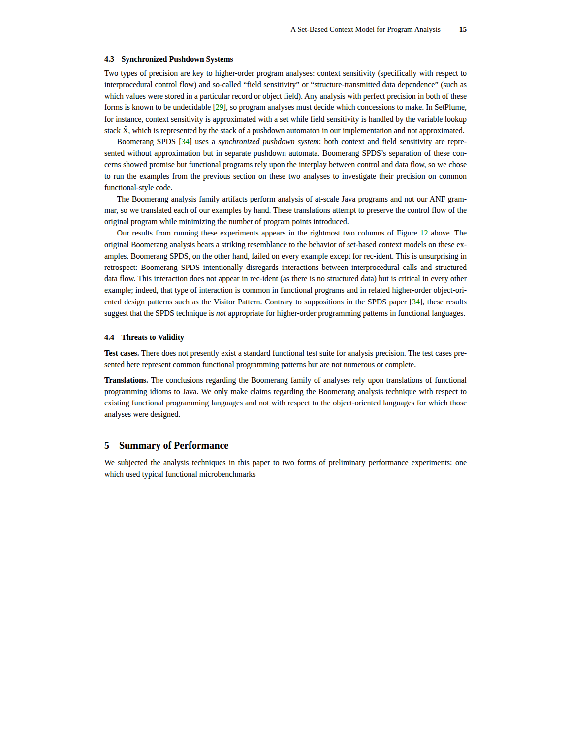A Set-Based Context Model for Program Analysis 15
4.3 Synchronized Pushdown Systems
Two types of precision are key to higher-order program analyses: context sensitivity (specifically with respect to interprocedural control flow) and so-called “field sensitivity” or “structure-transmitted data dependence” (such as which values were stored in a particular record or object field). Any analysis with perfect precision in both of these forms is known to be undecidable [29], so program analyses must decide which concessions to make. In SetPlume, for instance, context sensitivity is approximated with a set while field sensitivity is handled by the variable lookup stack X̂, which is represented by the stack of a pushdown automaton in our implementation and not approximated.
Boomerang SPDS [34] uses a synchronized pushdown system: both context and field sensitivity are represented without approximation but in separate pushdown automata. Boomerang SPDS’s separation of these concerns showed promise but functional programs rely upon the interplay between control and data flow, so we chose to run the examples from the previous section on these two analyses to investigate their precision on common functional-style code.
The Boomerang analysis family artifacts perform analysis of at-scale Java programs and not our ANF grammar, so we translated each of our examples by hand. These translations attempt to preserve the control flow of the original program while minimizing the number of program points introduced.
Our results from running these experiments appears in the rightmost two columns of Figure 12 above. The original Boomerang analysis bears a striking resemblance to the behavior of set-based context models on these examples. Boomerang SPDS, on the other hand, failed on every example except for rec-ident. This is unsurprising in retrospect: Boomerang SPDS intentionally disregards interactions between interprocedural calls and structured data flow. This interaction does not appear in rec-ident (as there is no structured data) but is critical in every other example; indeed, that type of interaction is common in functional programs and in related higher-order object-oriented design patterns such as the Visitor Pattern. Contrary to suppositions in the SPDS paper [34], these results suggest that the SPDS technique is not appropriate for higher-order programming patterns in functional languages.
4.4 Threats to Validity
Test cases. There does not presently exist a standard functional test suite for analysis precision. The test cases presented here represent common functional programming patterns but are not numerous or complete.
Translations. The conclusions regarding the Boomerang family of analyses rely upon translations of functional programming idioms to Java. We only make claims regarding the Boomerang analysis technique with respect to existing functional programming languages and not with respect to the object-oriented languages for which those analyses were designed.
5 Summary of Performance
We subjected the analysis techniques in this paper to two forms of preliminary performance experiments: one which used typical functional microbenchmarks